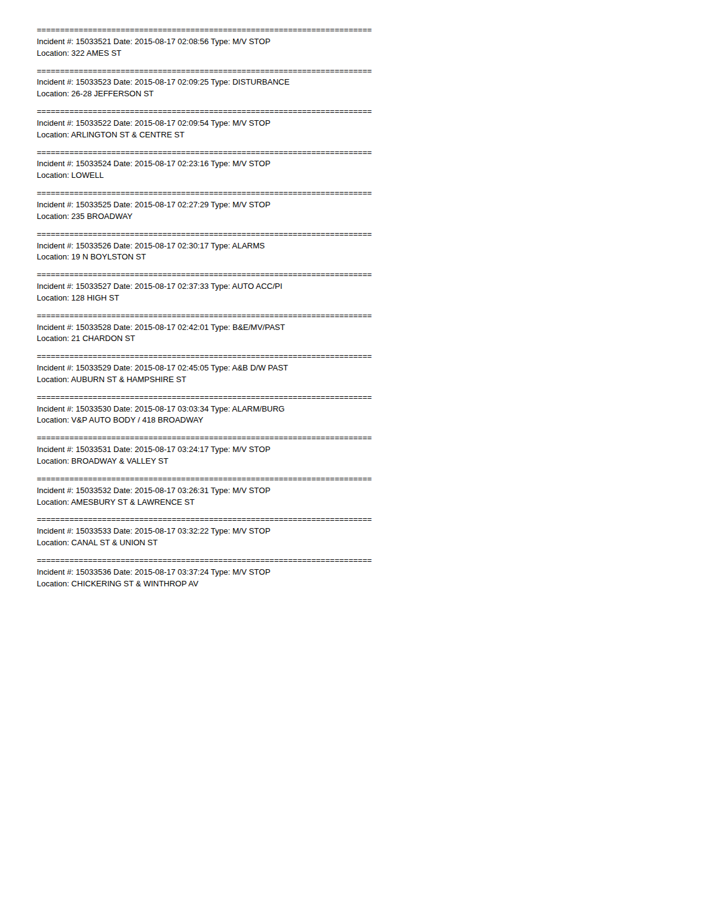========================================================================
Incident #: 15033521 Date: 2015-08-17 02:08:56 Type: M/V STOP
Location: 322 AMES ST
========================================================================
Incident #: 15033523 Date: 2015-08-17 02:09:25 Type: DISTURBANCE
Location: 26-28 JEFFERSON ST
========================================================================
Incident #: 15033522 Date: 2015-08-17 02:09:54 Type: M/V STOP
Location: ARLINGTON ST & CENTRE ST
========================================================================
Incident #: 15033524 Date: 2015-08-17 02:23:16 Type: M/V STOP
Location: LOWELL
========================================================================
Incident #: 15033525 Date: 2015-08-17 02:27:29 Type: M/V STOP
Location: 235 BROADWAY
========================================================================
Incident #: 15033526 Date: 2015-08-17 02:30:17 Type: ALARMS
Location: 19 N BOYLSTON ST
========================================================================
Incident #: 15033527 Date: 2015-08-17 02:37:33 Type: AUTO ACC/PI
Location: 128 HIGH ST
========================================================================
Incident #: 15033528 Date: 2015-08-17 02:42:01 Type: B&E/MV/PAST
Location: 21 CHARDON ST
========================================================================
Incident #: 15033529 Date: 2015-08-17 02:45:05 Type: A&B D/W PAST
Location: AUBURN ST & HAMPSHIRE ST
========================================================================
Incident #: 15033530 Date: 2015-08-17 03:03:34 Type: ALARM/BURG
Location: V&P AUTO BODY / 418 BROADWAY
========================================================================
Incident #: 15033531 Date: 2015-08-17 03:24:17 Type: M/V STOP
Location: BROADWAY & VALLEY ST
========================================================================
Incident #: 15033532 Date: 2015-08-17 03:26:31 Type: M/V STOP
Location: AMESBURY ST & LAWRENCE ST
========================================================================
Incident #: 15033533 Date: 2015-08-17 03:32:22 Type: M/V STOP
Location: CANAL ST & UNION ST
========================================================================
Incident #: 15033536 Date: 2015-08-17 03:37:24 Type: M/V STOP
Location: CHICKERING ST & WINTHROP AV